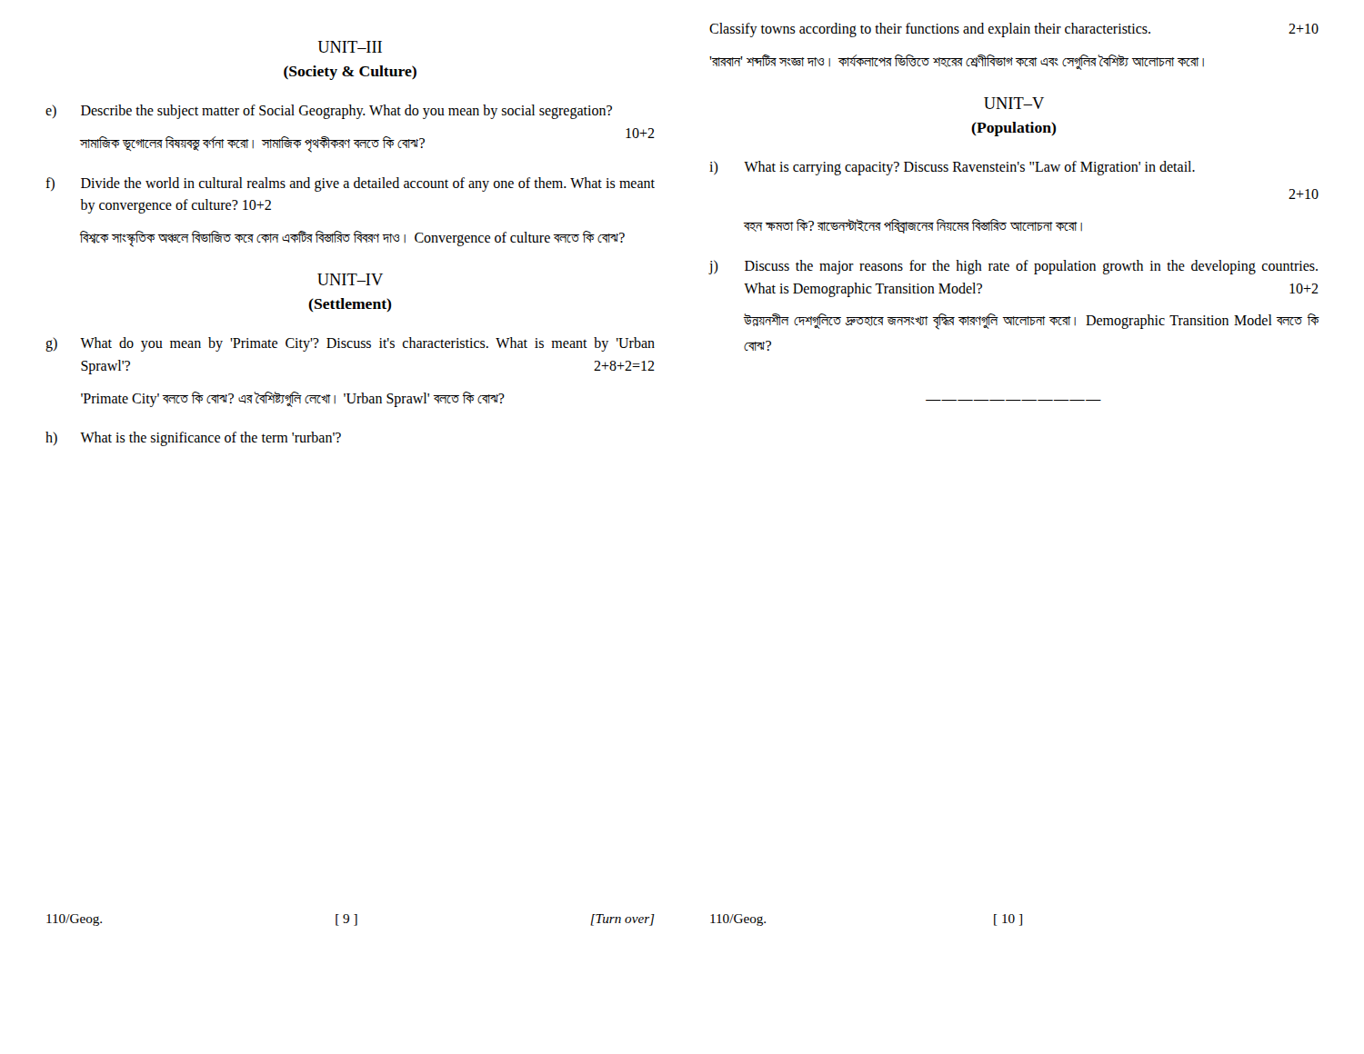UNIT–III
(Society & Culture)
e)
Describe the subject matter of Social Geography. What do you mean by social segregation? 10+2
সামাজিক ভূগোলের বিষয়বস্তু বর্ণনা করো। সামাজিক পৃথকীকরণ বলতে কি বোঝ?
f)
Divide the world in cultural realms and give a detailed account of any one of them. What is meant by convergence of culture? 10+2
বিশ্বকে সাংস্কৃতিক অঞ্চলে বিভাজিত করে কোন একটির বিস্তারিত বিবরণ দাও। Convergence of culture বলতে কি বোঝ?
UNIT–IV
(Settlement)
g)
What do you mean by 'Primate City'? Discuss it's characteristics. What is meant by 'Urban Sprawl'? 2+8+2=12
'Primate City' বলতে কি বোঝ? এর বৈশিষ্ট্যগুলি লেখো। 'Urban Sprawl' বলতে কি বোঝ?
h)
What is the significance of the term 'rurban'?
110/Geog. [ 9 ] [Turn over]
Classify towns according to their functions and explain their characteristics. 2+10
'রারবান' শব্দটির সংজ্ঞা দাও। কার্যকলাপের ভিত্তিতে শহরের শ্রেণীবিভাগ করো এবং সেগুলির বৈশিষ্ট্য আলোচনা করো।
UNIT–V
(Population)
i)
What is carrying capacity? Discuss Ravenstein's "Law of Migration' in detail.
2+10
বহন ক্ষমতা কি? রাভেনস্টাইনের পরিব্রাজনের নিয়মের বিস্তারিত আলোচনা করো।
j)
Discuss the major reasons for the high rate of population growth in the developing countries. What is Demographic Transition Model? 10+2
উন্নয়নশীল দেশগুলিতে দ্রুতহারে জনসংখ্যা বৃদ্ধির কারণগুলি আলোচনা করো। Demographic Transition Model বলতে কি বোঝ?
———————————
110/Geog. [ 10 ]